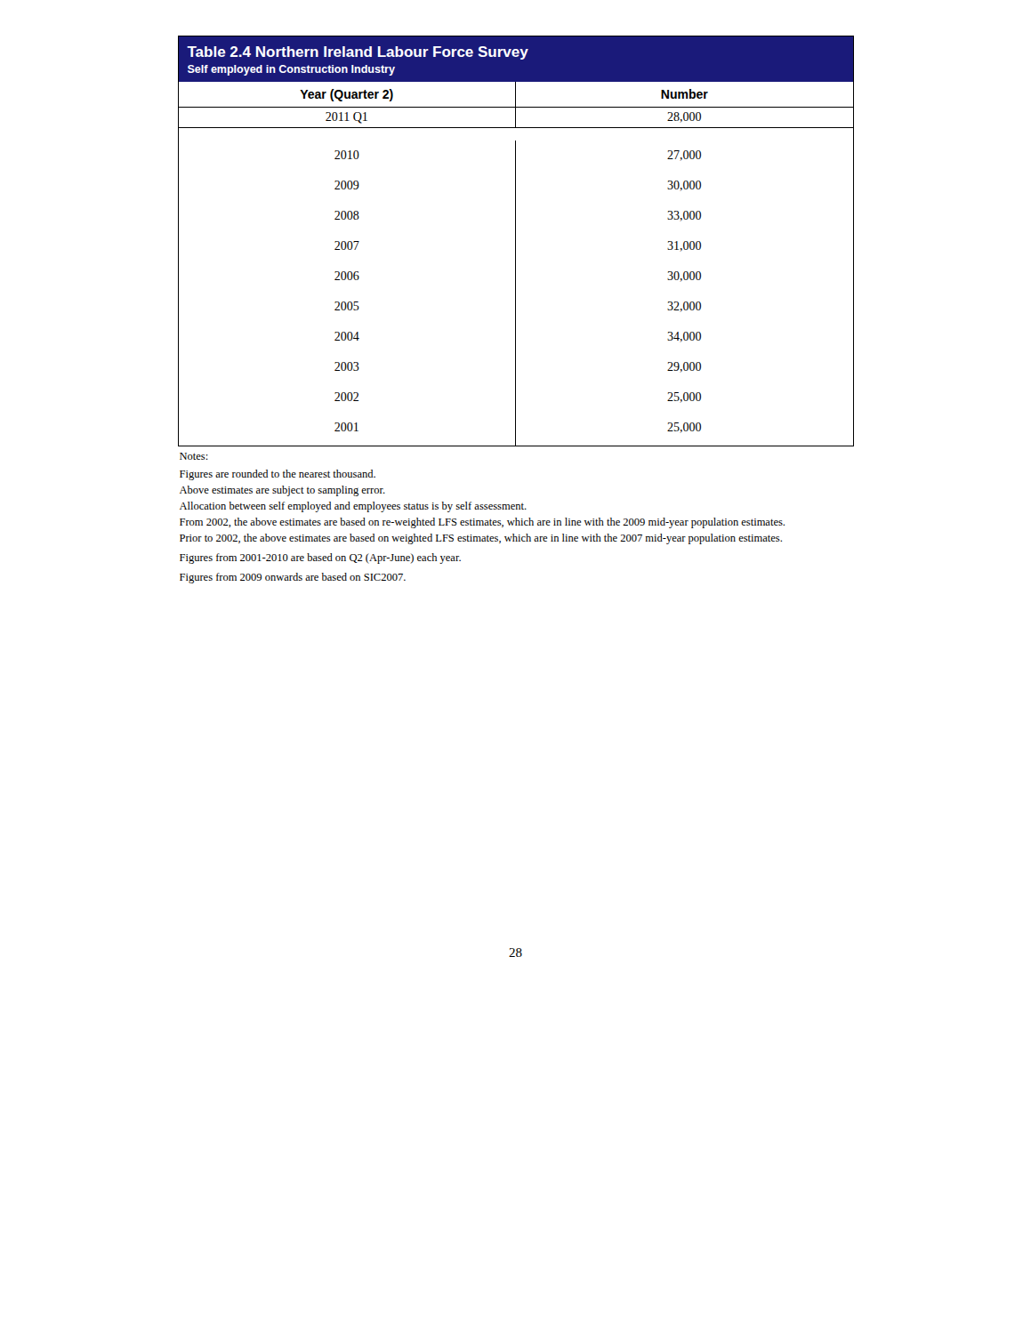Table 2.4 Northern Ireland Labour Force Survey
Self employed in Construction Industry
| Year (Quarter 2) | Number |
| --- | --- |
| 2011 Q1 | 28,000 |
| 2010 | 27,000 |
| 2009 | 30,000 |
| 2008 | 33,000 |
| 2007 | 31,000 |
| 2006 | 30,000 |
| 2005 | 32,000 |
| 2004 | 34,000 |
| 2003 | 29,000 |
| 2002 | 25,000 |
| 2001 | 25,000 |
Notes:
Figures are rounded to the nearest thousand.
Above estimates are subject to sampling error.
Allocation between self employed and employees status is by self assessment.
From 2002, the above estimates are based on re-weighted LFS estimates, which are in line with the 2009 mid-year population estimates.
Prior to 2002, the above estimates are based on weighted LFS estimates, which are in line with the 2007 mid-year population estimates.
Figures from 2001-2010 are based on Q2 (Apr-June) each year.
Figures from 2009 onwards are based on SIC2007.
28